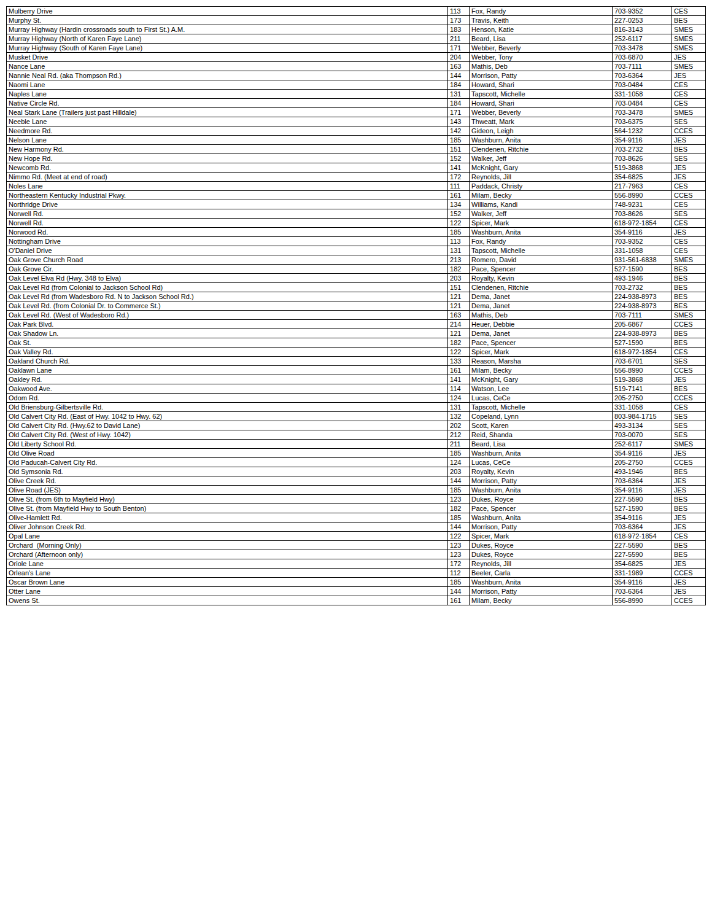| Mulberry Drive | 113 | Fox, Randy | 703-9352 | CES |
| Murphy St. | 173 | Travis, Keith | 227-0253 | BES |
| Murray Highway (Hardin crossroads south to First St.) A.M. | 183 | Henson, Katie | 816-3143 | SMES |
| Murray Highway (North of Karen Faye Lane) | 211 | Beard, Lisa | 252-6117 | SMES |
| Murray Highway (South of Karen Faye Lane) | 171 | Webber, Beverly | 703-3478 | SMES |
| Musket Drive | 204 | Webber, Tony | 703-6870 | JES |
| Nance Lane | 163 | Mathis, Deb | 703-7111 | SMES |
| Nannie Neal Rd. (aka Thompson Rd.) | 144 | Morrison, Patty | 703-6364 | JES |
| Naomi Lane | 184 | Howard, Shari | 703-0484 | CES |
| Naples Lane | 131 | Tapscott, Michelle | 331-1058 | CES |
| Native Circle Rd. | 184 | Howard, Shari | 703-0484 | CES |
| Neal Stark Lane (Trailers just past Hilldale) | 171 | Webber, Beverly | 703-3478 | SMES |
| Neeble Lane | 143 | Thweatt, Mark | 703-6375 | SES |
| Needmore Rd. | 142 | Gideon, Leigh | 564-1232 | CCES |
| Nelson Lane | 185 | Washburn, Anita | 354-9116 | JES |
| New Harmony Rd. | 151 | Clendenen, Ritchie | 703-2732 | BES |
| New Hope Rd. | 152 | Walker, Jeff | 703-8626 | SES |
| Newcomb Rd. | 141 | McKnight, Gary | 519-3868 | JES |
| Nimmo Rd. (Meet at end of road) | 172 | Reynolds, Jill | 354-6825 | JES |
| Noles Lane | 111 | Paddack, Christy | 217-7963 | CES |
| Northeastern Kentucky Industrial Pkwy. | 161 | Milam, Becky | 556-8990 | CCES |
| Northridge Drive | 134 | Williams, Kandi | 748-9231 | CES |
| Norwell Rd. | 152 | Walker, Jeff | 703-8626 | SES |
| Norwell Rd. | 122 | Spicer, Mark | 618-972-1854 | CES |
| Norwood Rd. | 185 | Washburn, Anita | 354-9116 | JES |
| Nottingham Drive | 113 | Fox, Randy | 703-9352 | CES |
| O'Daniel Drive | 131 | Tapscott, Michelle | 331-1058 | CES |
| Oak Grove Church Road | 213 | Romero, David | 931-561-6838 | SMES |
| Oak Grove Cir. | 182 | Pace, Spencer | 527-1590 | BES |
| Oak Level Elva Rd (Hwy. 348 to Elva) | 203 | Royalty, Kevin | 493-1946 | BES |
| Oak Level Rd (from Colonial to Jackson School Rd) | 151 | Clendenen, Ritchie | 703-2732 | BES |
| Oak Level Rd (from Wadesboro Rd. N to Jackson School Rd.) | 121 | Dema, Janet | 224-938-8973 | BES |
| Oak Level Rd. (from Colonial Dr. to Commerce St.) | 121 | Dema, Janet | 224-938-8973 | BES |
| Oak Level Rd. (West of Wadesboro Rd.) | 163 | Mathis, Deb | 703-7111 | SMES |
| Oak Park Blvd. | 214 | Heuer, Debbie | 205-6867 | CCES |
| Oak Shadow Ln. | 121 | Dema, Janet | 224-938-8973 | BES |
| Oak St. | 182 | Pace, Spencer | 527-1590 | BES |
| Oak Valley Rd. | 122 | Spicer, Mark | 618-972-1854 | CES |
| Oakland Church Rd. | 133 | Reason, Marsha | 703-6701 | SES |
| Oaklawn Lane | 161 | Milam, Becky | 556-8990 | CCES |
| Oakley Rd. | 141 | McKnight, Gary | 519-3868 | JES |
| Oakwood Ave. | 114 | Watson, Lee | 519-7141 | BES |
| Odom Rd. | 124 | Lucas, CeCe | 205-2750 | CCES |
| Old Briensburg-Gilbertsville Rd. | 131 | Tapscott, Michelle | 331-1058 | CES |
| Old Calvert City Rd. (East of Hwy. 1042 to Hwy. 62) | 132 | Copeland, Lynn | 803-984-1715 | SES |
| Old Calvert City Rd. (Hwy.62 to David Lane) | 202 | Scott, Karen | 493-3134 | SES |
| Old Calvert City Rd. (West of Hwy. 1042) | 212 | Reid, Shanda | 703-0070 | SES |
| Old Liberty School Rd. | 211 | Beard, Lisa | 252-6117 | SMES |
| Old Olive Road | 185 | Washburn, Anita | 354-9116 | JES |
| Old Paducah-Calvert City Rd. | 124 | Lucas, CeCe | 205-2750 | CCES |
| Old Symsonia Rd. | 203 | Royalty, Kevin | 493-1946 | BES |
| Olive Creek Rd. | 144 | Morrison, Patty | 703-6364 | JES |
| Olive Road (JES) | 185 | Washburn, Anita | 354-9116 | JES |
| Olive St. (from 6th to Mayfield Hwy) | 123 | Dukes, Royce | 227-5590 | BES |
| Olive St. (from Mayfield Hwy to South Benton) | 182 | Pace, Spencer | 527-1590 | BES |
| Olive-Hamlett Rd. | 185 | Washburn, Anita | 354-9116 | JES |
| Oliver Johnson Creek Rd. | 144 | Morrison, Patty | 703-6364 | JES |
| Opal Lane | 122 | Spicer, Mark | 618-972-1854 | CES |
| Orchard (Morning Only) | 123 | Dukes, Royce | 227-5590 | BES |
| Orchard (Afternoon only) | 123 | Dukes, Royce | 227-5590 | BES |
| Oriole Lane | 172 | Reynolds, Jill | 354-6825 | JES |
| Orlean's Lane | 112 | Beeler, Carla | 331-1989 | CCES |
| Oscar Brown Lane | 185 | Washburn, Anita | 354-9116 | JES |
| Otter Lane | 144 | Morrison, Patty | 703-6364 | JES |
| Owens St. | 161 | Milam, Becky | 556-8990 | CCES |